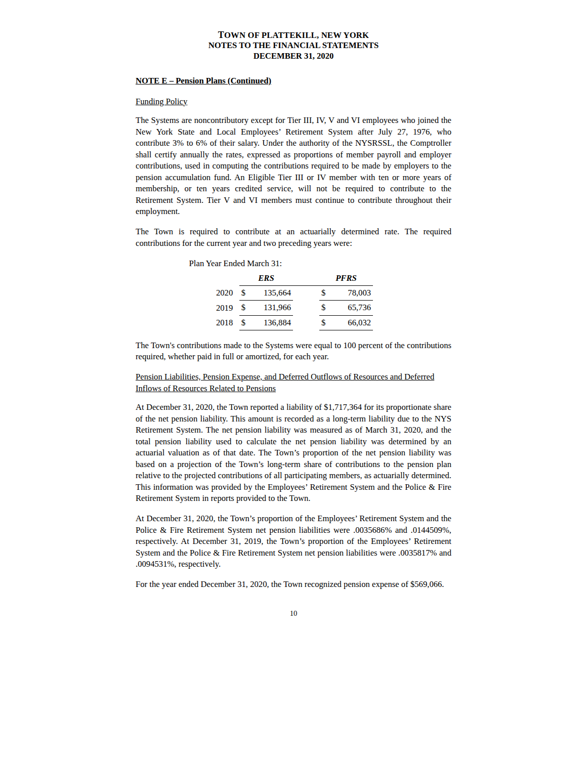TOWN OF PLATTEKILL, NEW YORK
NOTES TO THE FINANCIAL STATEMENTS
DECEMBER 31, 2020
NOTE E – Pension Plans (Continued)
Funding Policy
The Systems are noncontributory except for Tier III, IV, V and VI employees who joined the New York State and Local Employees’ Retirement System after July 27, 1976, who contribute 3% to 6% of their salary. Under the authority of the NYSRSSL, the Comptroller shall certify annually the rates, expressed as proportions of member payroll and employer contributions, used in computing the contributions required to be made by employers to the pension accumulation fund. An Eligible Tier III or IV member with ten or more years of membership, or ten years credited service, will not be required to contribute to the Retirement System. Tier V and VI members must continue to contribute throughout their employment.
The Town is required to contribute at an actuarially determined rate. The required contributions for the current year and two preceding years were:
Plan Year Ended March 31:
| | | ERS | | PFRS |
| --- | --- | --- | --- | --- |
| 2020 | | $ | 135,664 | | $ | 78,003 |
| 2019 | | $ | 131,966 | | $ | 65,736 |
| 2018 | | $ | 136,884 | | $ | 66,032 |
The Town's contributions made to the Systems were equal to 100 percent of the contributions required, whether paid in full or amortized, for each year.
Pension Liabilities, Pension Expense, and Deferred Outflows of Resources and Deferred Inflows of Resources Related to Pensions
At December 31, 2020, the Town reported a liability of $1,717,364 for its proportionate share of the net pension liability. This amount is recorded as a long-term liability due to the NYS Retirement System. The net pension liability was measured as of March 31, 2020, and the total pension liability used to calculate the net pension liability was determined by an actuarial valuation as of that date. The Town’s proportion of the net pension liability was based on a projection of the Town’s long-term share of contributions to the pension plan relative to the projected contributions of all participating members, as actuarially determined. This information was provided by the Employees’ Retirement System and the Police & Fire Retirement System in reports provided to the Town.
At December 31, 2020, the Town’s proportion of the Employees’ Retirement System and the Police & Fire Retirement System net pension liabilities were .0035686% and .0144509%, respectively. At December 31, 2019, the Town’s proportion of the Employees’ Retirement System and the Police & Fire Retirement System net pension liabilities were .0035817% and .0094531%, respectively.
For the year ended December 31, 2020, the Town recognized pension expense of $569,066.
10